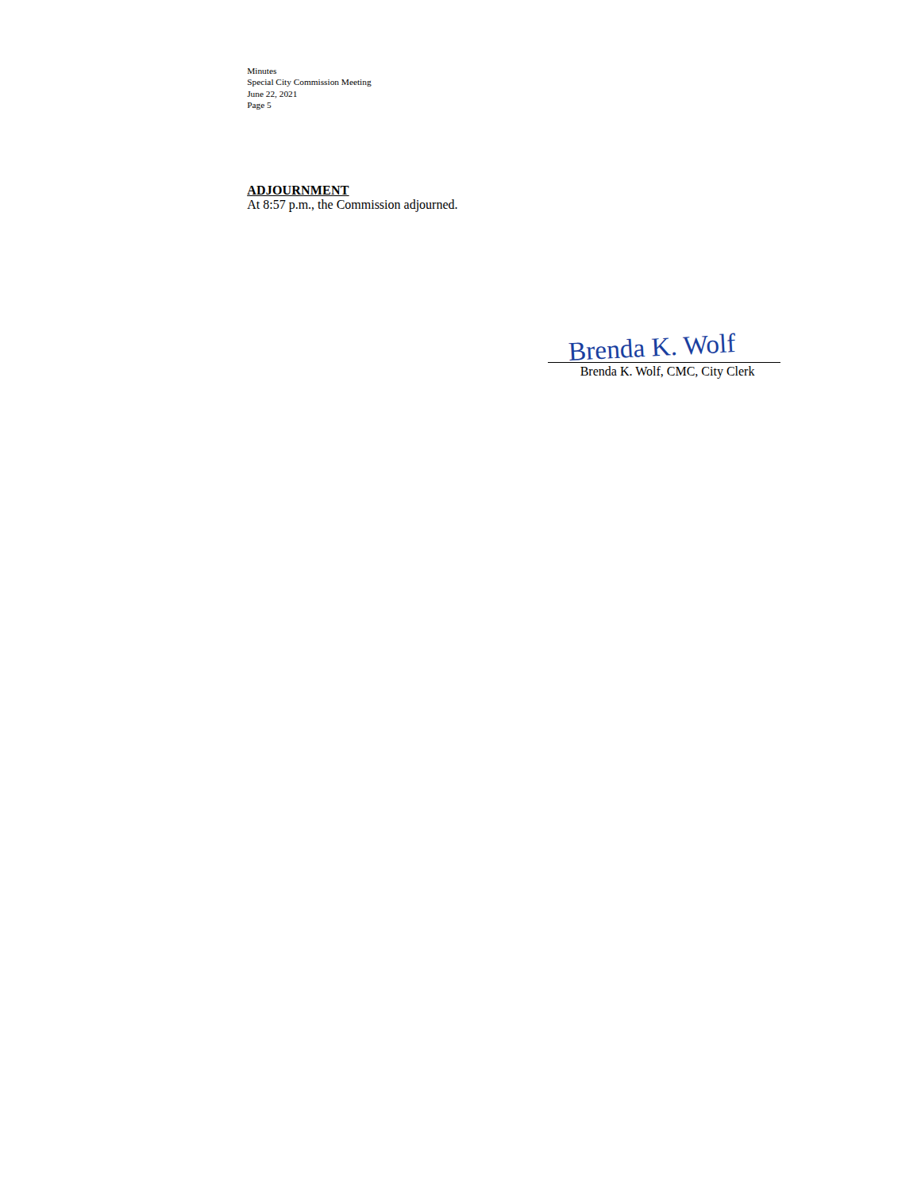Minutes
Special City Commission Meeting
June 22, 2021
Page 5
ADJOURNMENT
At 8:57 p.m., the Commission adjourned.
Brenda K. Wolf
Brenda K. Wolf, CMC, City Clerk